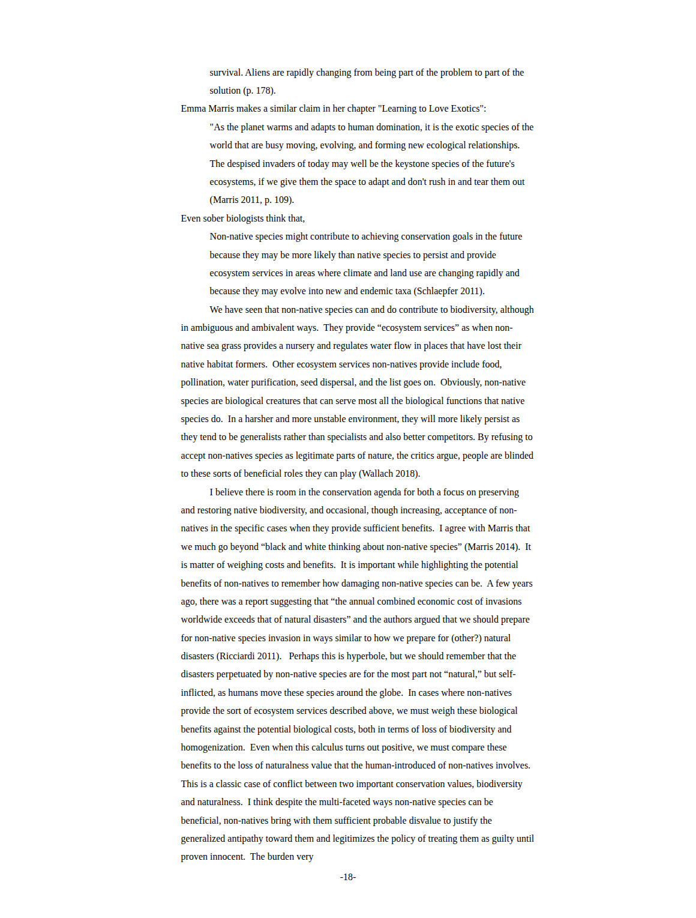survival. Aliens are rapidly changing from being part of the problem to part of the solution (p. 178).
Emma Marris makes a similar claim in her chapter "Learning to Love Exotics":
"As the planet warms and adapts to human domination, it is the exotic species of the world that are busy moving, evolving, and forming new ecological relationships. The despised invaders of today may well be the keystone species of the future's ecosystems, if we give them the space to adapt and don't rush in and tear them out (Marris 2011, p. 109).
Even sober biologists think that,
Non-native species might contribute to achieving conservation goals in the future because they may be more likely than native species to persist and provide ecosystem services in areas where climate and land use are changing rapidly and because they may evolve into new and endemic taxa (Schlaepfer 2011).
We have seen that non-native species can and do contribute to biodiversity, although in ambiguous and ambivalent ways. They provide “ecosystem services” as when non-native sea grass provides a nursery and regulates water flow in places that have lost their native habitat formers. Other ecosystem services non-natives provide include food, pollination, water purification, seed dispersal, and the list goes on. Obviously, non-native species are biological creatures that can serve most all the biological functions that native species do. In a harsher and more unstable environment, they will more likely persist as they tend to be generalists rather than specialists and also better competitors. By refusing to accept non-natives species as legitimate parts of nature, the critics argue, people are blinded to these sorts of beneficial roles they can play (Wallach 2018).
I believe there is room in the conservation agenda for both a focus on preserving and restoring native biodiversity, and occasional, though increasing, acceptance of non-natives in the specific cases when they provide sufficient benefits. I agree with Marris that we much go beyond “black and white thinking about non-native species” (Marris 2014). It is matter of weighing costs and benefits. It is important while highlighting the potential benefits of non-natives to remember how damaging non-native species can be. A few years ago, there was a report suggesting that “the annual combined economic cost of invasions worldwide exceeds that of natural disasters” and the authors argued that we should prepare for non-native species invasion in ways similar to how we prepare for (other?) natural disasters (Ricciardi 2011). Perhaps this is hyperbole, but we should remember that the disasters perpetuated by non-native species are for the most part not “natural,” but self-inflicted, as humans move these species around the globe. In cases where non-natives provide the sort of ecosystem services described above, we must weigh these biological benefits against the potential biological costs, both in terms of loss of biodiversity and homogenization. Even when this calculus turns out positive, we must compare these benefits to the loss of naturalness value that the human-introduced of non-natives involves. This is a classic case of conflict between two important conservation values, biodiversity and naturalness. I think despite the multi-faceted ways non-native species can be beneficial, non-natives bring with them sufficient probable disvalue to justify the generalized antipathy toward them and legitimizes the policy of treating them as guilty until proven innocent. The burden very
-18-